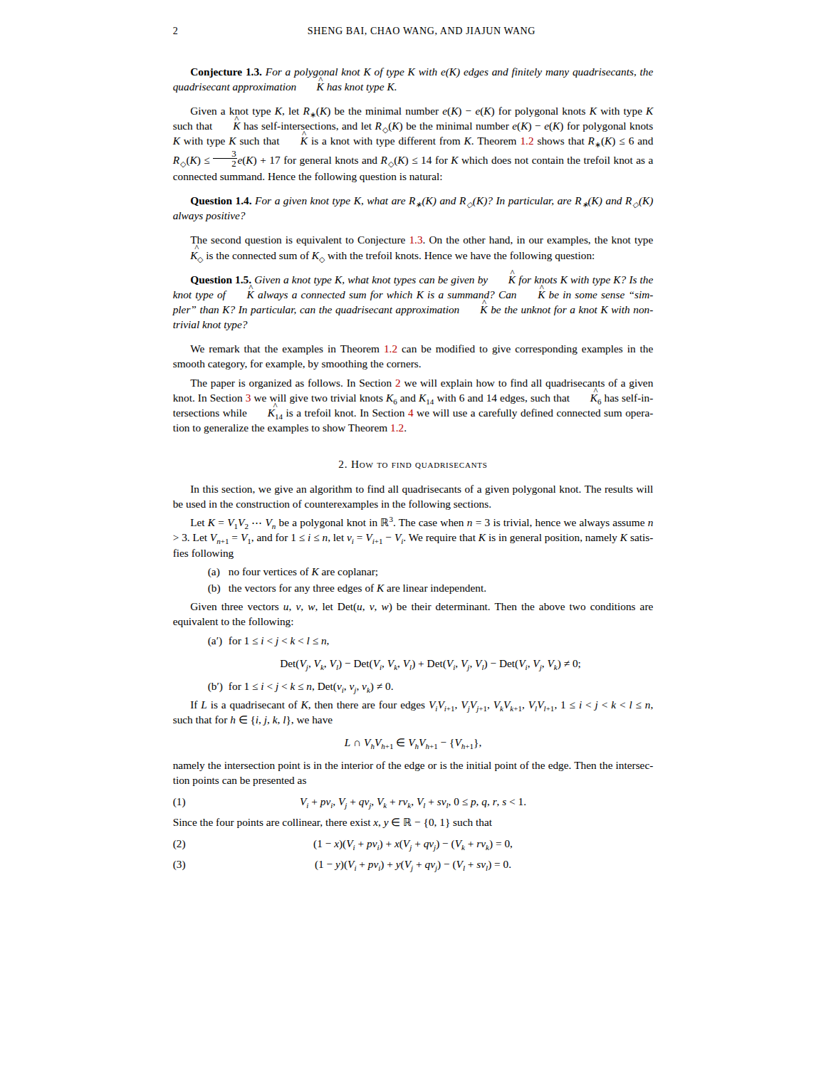2 SHENG BAI, CHAO WANG, AND JIAJUN WANG
Conjecture 1.3. For a polygonal knot K of type K with e(K) edges and finitely many quadrisecants, the quadrisecant approximation ^K has knot type K.
Given a knot type K, let R∗(K) be the minimal number e(K) − e(K) for polygonal knots K with type K such that ^K has self-intersections, and let R◇(K) be the minimal number e(K) − e(K) for polygonal knots K with type K such that ^K is a knot with type different from K. Theorem 1.2 shows that R∗(K) ≤ 6 and R◇(K) ≤ 32 e(K) + 17 for general knots and R◇(K) ≤ 14 for K which does not contain the trefoil knot as a connected summand. Hence the following question is natural:
Question 1.4. For a given knot type K, what are R∗(K) and R◇(K)? In particular, are R∗(K) and R◇(K) always positive?
The second question is equivalent to Conjecture 1.3. On the other hand, in our examples, the knot type ^K◇ is the connected sum of K◇ with the trefoil knots. Hence we have the following question:
Question 1.5. Given a knot type K, what knot types can be given by ^K for knots K with type K? Is the knot type of ^K always a connected sum for which K is a summand? Can ^K be in some sense “simpler” than K? In particular, can the quadrisecant approximation ^K be the unknot for a knot K with nontrivial knot type?
We remark that the examples in Theorem 1.2 can be modified to give corresponding examples in the smooth category, for example, by smoothing the corners.
The paper is organized as follows. In Section 2 we will explain how to find all quadrisecants of a given knot. In Section 3 we will give two trivial knots K6 and K14 with 6 and 14 edges, such that ^K6 has self-intersections while ^K14 is a trefoil knot. In Section 4 we will use a carefully defined connected sum operation to generalize the examples to show Theorem 1.2.
2. How to find quadrisecants
In this section, we give an algorithm to find all quadrisecants of a given polygonal knot. The results will be used in the construction of counterexamples in the following sections.
Let K = V1V2 ⋯ Vn be a polygonal knot in ℝ3. The case when n = 3 is trivial, hence we always assume n > 3. Let Vn+1 = V1, and for 1 ≤ i ≤ n, let vi = Vi+1 − Vi. We require that K is in general position, namely K satisfies following
(a) no four vertices of K are coplanar;
(b) the vectors for any three edges of K are linear independent.
Given three vectors u, v, w, let Det(u, v, w) be their determinant. Then the above two conditions are equivalent to the following:
(a′) for 1 ≤ i < j < k < l ≤ n,
Det(Vj, Vk, Vl) − Det(Vi, Vk, Vl) + Det(Vi, Vj, Vl) − Det(Vi, Vj, Vk) ≠ 0;
(b′) for 1 ≤ i < j < k ≤ n, Det(vi, vj, vk) ≠ 0.
If L is a quadrisecant of K, then there are four edges ViVi+1, VjVj+1, VkVk+1, VlVl+1, 1 ≤ i < j < k < l ≤ n, such that for h ∈ {i, j, k, l}, we have
L ∩ VhVh+1 ∈ VhVh+1 − {Vh+1},
namely the intersection point is in the interior of the edge or is the initial point of the edge. Then the intersection points can be presented as
(1) Vi + pvi, Vj + qvj, Vk + rvk, Vl + svl, 0 ≤ p, q, r, s < 1.
Since the four points are collinear, there exist x, y ∈ ℝ − {0, 1} such that
(2) (1 − x)(Vi + pvi) + x(Vj + qvj) − (Vk + rvk) = 0,
(3) (1 − y)(Vi + pvi) + y(Vj + qvj) − (Vl + svl) = 0.